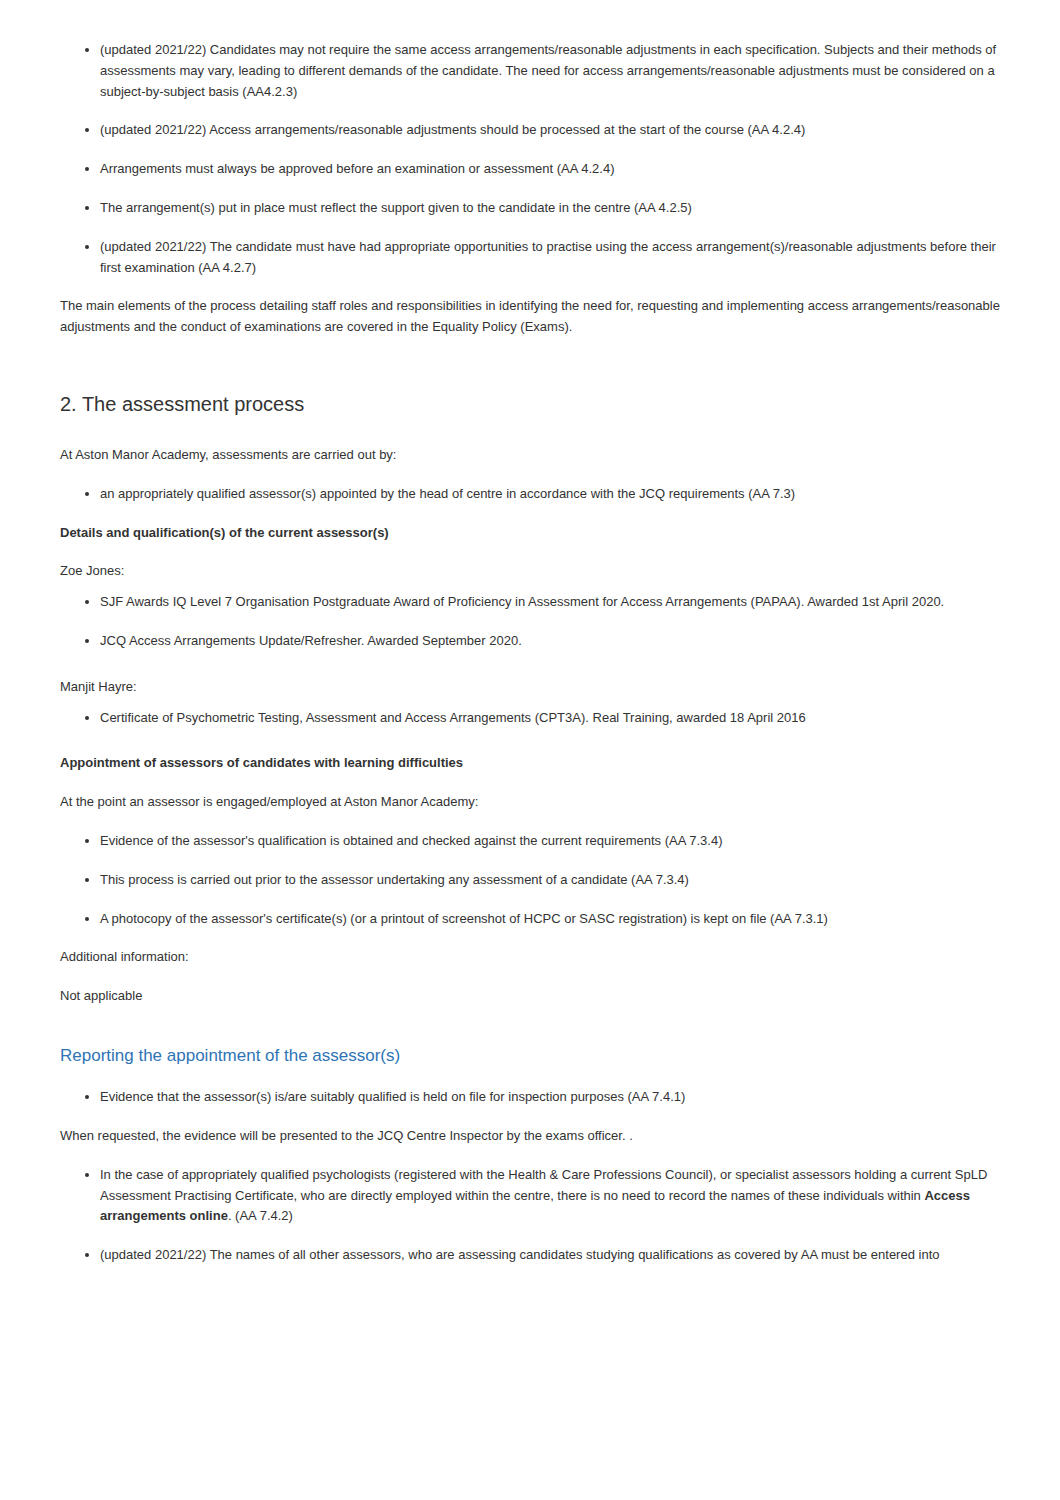(updated 2021/22) Candidates may not require the same access arrangements/reasonable adjustments in each specification. Subjects and their methods of assessments may vary, leading to different demands of the candidate. The need for access arrangements/reasonable adjustments must be considered on a subject-by-subject basis (AA4.2.3)
(updated 2021/22) Access arrangements/reasonable adjustments should be processed at the start of the course (AA 4.2.4)
Arrangements must always be approved before an examination or assessment (AA 4.2.4)
The arrangement(s) put in place must reflect the support given to the candidate in the centre (AA 4.2.5)
(updated 2021/22) The candidate must have had appropriate opportunities to practise using the access arrangement(s)/reasonable adjustments before their first examination (AA 4.2.7)
The main elements of the process detailing staff roles and responsibilities in identifying the need for, requesting and implementing access arrangements/reasonable adjustments and the conduct of examinations are covered in the Equality Policy (Exams).
2. The assessment process
At Aston Manor Academy, assessments are carried out by:
an appropriately qualified assessor(s) appointed by the head of centre in accordance with the JCQ requirements (AA 7.3)
Details and qualification(s) of the current assessor(s)
Zoe Jones:
SJF Awards IQ Level 7 Organisation Postgraduate Award of Proficiency in Assessment for Access Arrangements (PAPAA). Awarded 1st April 2020.
JCQ Access Arrangements Update/Refresher. Awarded September 2020.
Manjit Hayre:
Certificate of Psychometric Testing, Assessment and Access Arrangements (CPT3A). Real Training, awarded 18 April 2016
Appointment of assessors of candidates with learning difficulties
At the point an assessor is engaged/employed at Aston Manor Academy:
Evidence of the assessor's qualification is obtained and checked against the current requirements (AA 7.3.4)
This process is carried out prior to the assessor undertaking any assessment of a candidate (AA 7.3.4)
A photocopy of the assessor's certificate(s) (or a printout of screenshot of HCPC or SASC registration) is kept on file (AA 7.3.1)
Additional information:
Not applicable
Reporting the appointment of the assessor(s)
Evidence that the assessor(s) is/are suitably qualified is held on file for inspection purposes (AA 7.4.1)
When requested, the evidence will be presented to the JCQ Centre Inspector by the exams officer. .
In the case of appropriately qualified psychologists (registered with the Health & Care Professions Council), or specialist assessors holding a current SpLD Assessment Practising Certificate, who are directly employed within the centre, there is no need to record the names of these individuals within Access arrangements online. (AA 7.4.2)
(updated 2021/22) The names of all other assessors, who are assessing candidates studying qualifications as covered by AA must be entered into